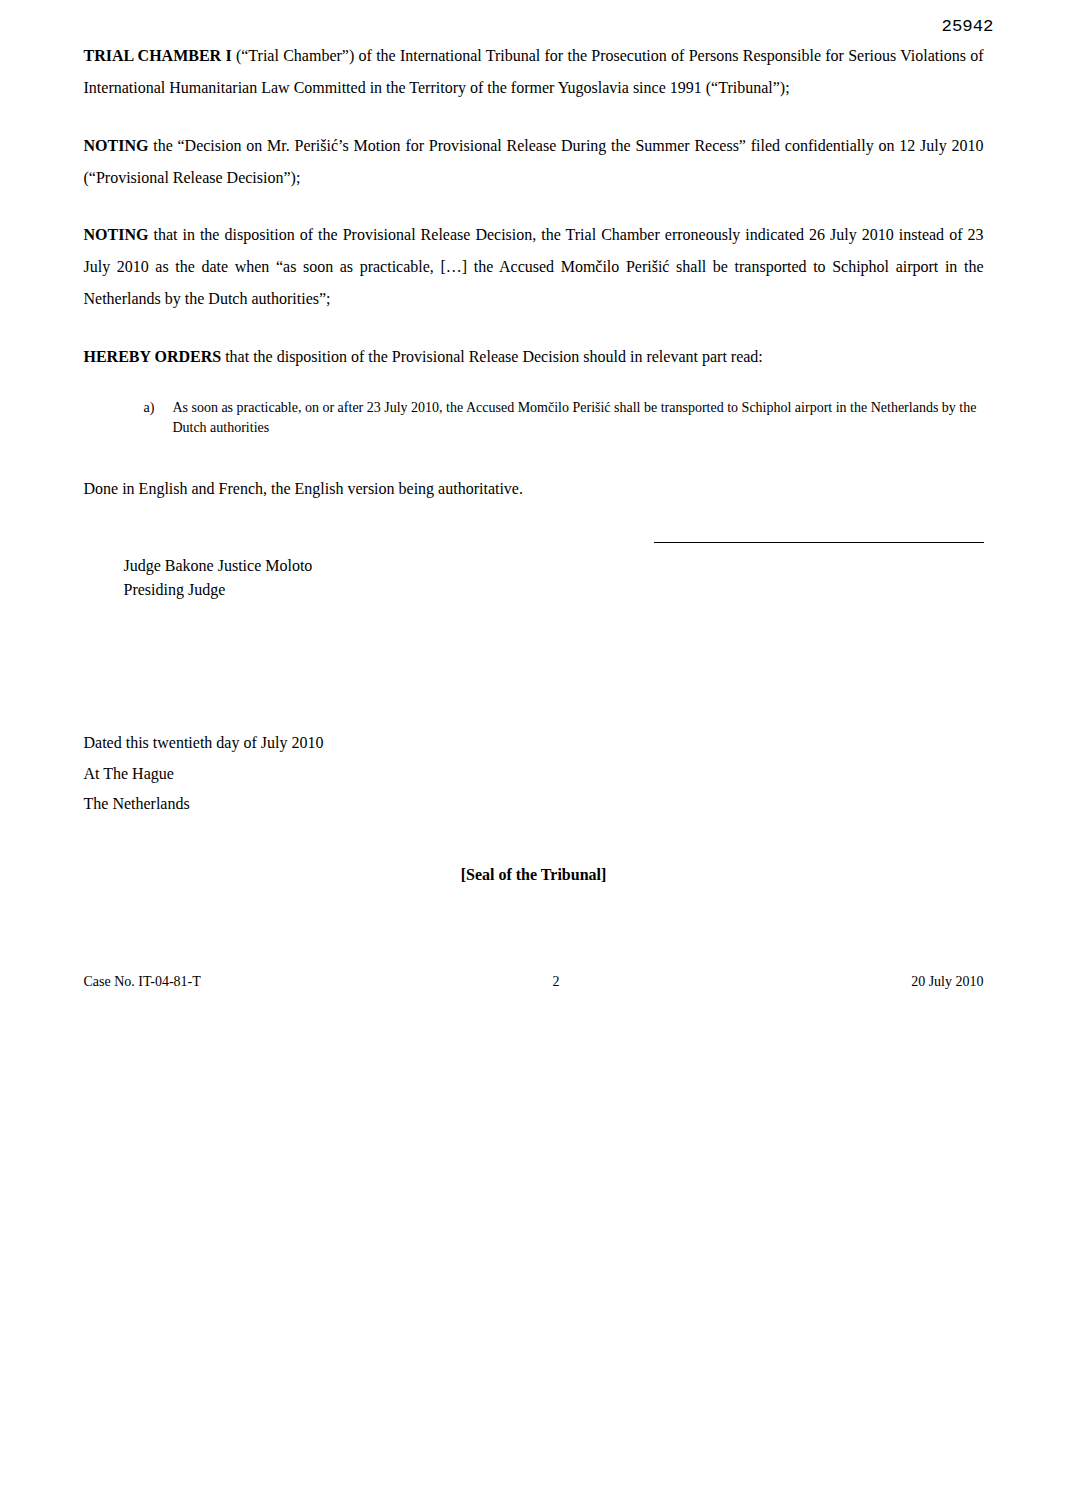25942
TRIAL CHAMBER I (“Trial Chamber”) of the International Tribunal for the Prosecution of Persons Responsible for Serious Violations of International Humanitarian Law Committed in the Territory of the former Yugoslavia since 1991 (“Tribunal”);
NOTING the “Decision on Mr. Perišić’s Motion for Provisional Release During the Summer Recess” filed confidentially on 12 July 2010 (“Provisional Release Decision”);
NOTING that in the disposition of the Provisional Release Decision, the Trial Chamber erroneously indicated 26 July 2010 instead of 23 July 2010 as the date when “as soon as practicable, […] the Accused Momčilo Perišić shall be transported to Schiphol airport in the Netherlands by the Dutch authorities”;
HEREBY ORDERS that the disposition of the Provisional Release Decision should in relevant part read:
a) As soon as practicable, on or after 23 July 2010, the Accused Momčilo Perišić shall be transported to Schiphol airport in the Netherlands by the Dutch authorities
Done in English and French, the English version being authoritative.
Judge Bakone Justice Moloto Presiding Judge
Dated this twentieth day of July 2010
At The Hague
The Netherlands
[Seal of the Tribunal]
Case No. IT-04-81-T
2
20 July 2010